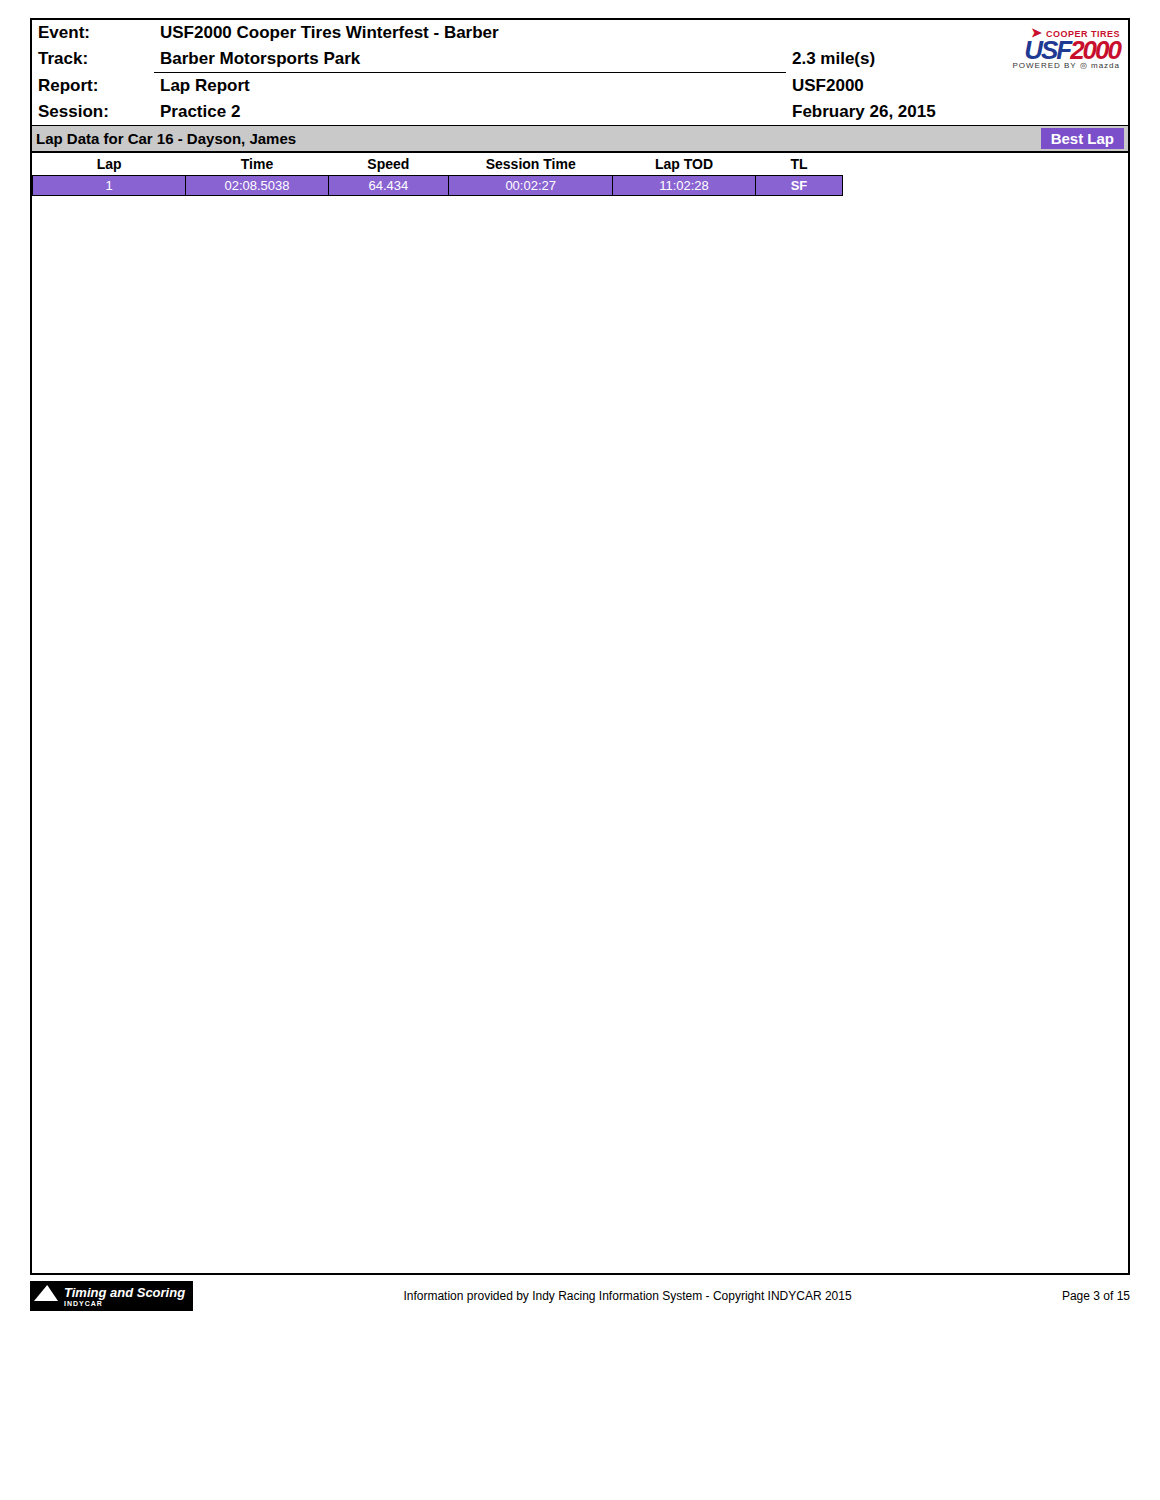➤ COOPER TIRES
USF2000
POWERED BY ◎ mazda
| Event: | USF2000 Cooper Tires Winterfest - Barber |
| Track: | Barber Motorsports Park | 2.3 mile(s) |
| Report: | Lap Report | USF2000 |
| Session: | Practice 2 | February 26, 2015 |
Lap Data for Car 16 - Dayson, James Best Lap
| Lap | Time | Speed | Session Time | Lap TOD | TL | |
| --- | --- | --- | --- | --- | --- | --- |
| 1 | 02:08.5038 | 64.434 | 00:02:27 | 11:02:28 | SF | |
Timing and ScoringINDYCAR
Information provided by Indy Racing Information System - Copyright INDYCAR 2015
Page 3 of 15